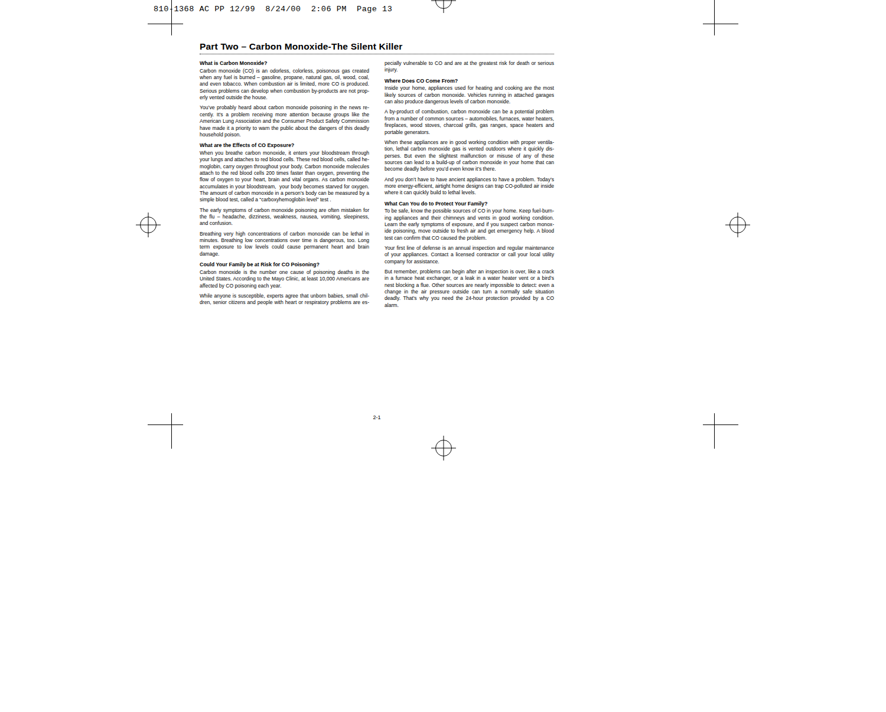810-1368 AC PP 12/99 8/24/00 2:06 PM Page 13
Part Two – Carbon Monoxide-The Silent Killer
What is Carbon Monoxide?
Carbon monoxide (CO) is an odorless, colorless, poisonous gas created when any fuel is burned – gasoline, propane, natural gas, oil, wood, coal, and even tobacco. When combustion air is limited, more CO is produced. Serious problems can develop when combustion by-products are not properly vented outside the house.
You’ve probably heard about carbon monoxide poisoning in the news recently. It’s a problem receiving more attention because groups like the American Lung Association and the Consumer Product Safety Commission have made it a priority to warn the public about the dangers of this deadly household poison.
What are the Effects of CO Exposure?
When you breathe carbon monoxide, it enters your bloodstream through your lungs and attaches to red blood cells. These red blood cells, called hemoglobin, carry oxygen throughout your body. Carbon monoxide molecules attach to the red blood cells 200 times faster than oxygen, preventing the flow of oxygen to your heart, brain and vital organs. As carbon monoxide accumulates in your bloodstream, your body becomes starved for oxygen. The amount of carbon monoxide in a person’s body can be measured by a simple blood test, called a “carboxyhemoglobin level” test .
The early symptoms of carbon monoxide poisoning are often mistaken for the flu – headache, dizziness, weakness, nausea, vomiting, sleepiness, and confusion.
Breathing very high concentrations of carbon monoxide can be lethal in minutes. Breathing low concentrations over time is dangerous, too. Long term exposure to low levels could cause permanent heart and brain damage.
Could Your Family be at Risk for CO Poisoning?
Carbon monoxide is the number one cause of poisoning deaths in the United States. According to the Mayo Clinic, at least 10,000 Americans are affected by CO poisoning each year.
While anyone is susceptible, experts agree that unborn babies, small children, senior citizens and people with heart or respiratory problems are especially vulnerable to CO and are at the greatest risk for death or serious injury.
Where Does CO Come From?
Inside your home, appliances used for heating and cooking are the most likely sources of carbon monoxide. Vehicles running in attached garages can also produce dangerous levels of carbon monoxide.
A by-product of combustion, carbon monoxide can be a potential problem from a number of common sources – automobiles, furnaces, water heaters, fireplaces, wood stoves, charcoal grills, gas ranges, space heaters and portable generators.
When these appliances are in good working condition with proper ventilation, lethal carbon monoxide gas is vented outdoors where it quickly disperses. But even the slightest malfunction or misuse of any of these sources can lead to a build-up of carbon monoxide in your home that can become deadly before you’d even know it’s there.
And you don’t have to have ancient appliances to have a problem. Today’s more energy-efficient, airtight home designs can trap CO-polluted air inside where it can quickly build to lethal levels.
What Can You do to Protect Your Family?
To be safe, know the possible sources of CO in your home. Keep fuel-burning appliances and their chimneys and vents in good working condition. Learn the early symptoms of exposure, and if you suspect carbon monoxide poisoning, move outside to fresh air and get emergency help. A blood test can confirm that CO caused the problem.
Your first line of defense is an annual inspection and regular maintenance of your appliances. Contact a licensed contractor or call your local utility company for assistance.
But remember, problems can begin after an inspection is over, like a crack in a furnace heat exchanger, or a leak in a water heater vent or a bird’s nest blocking a flue. Other sources are nearly impossible to detect: even a change in the air pressure outside can turn a normally safe situation deadly. That’s why you need the 24-hour protection provided by a CO alarm.
2-1